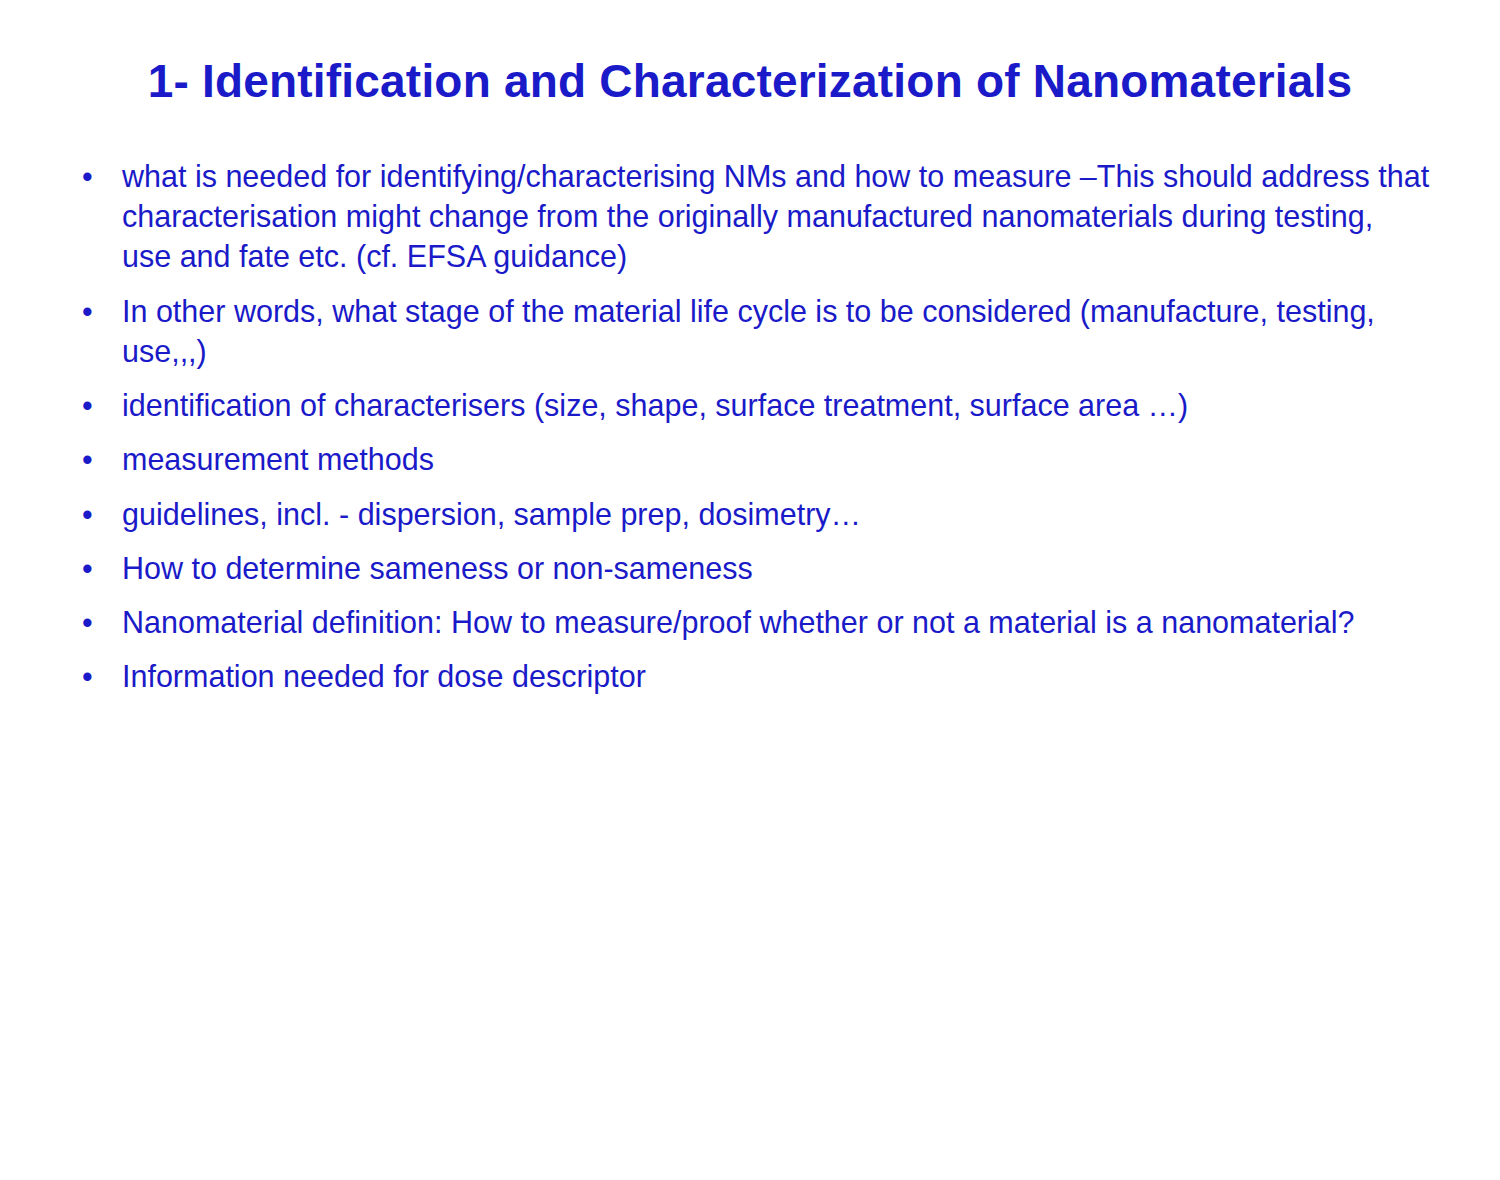1- Identification and Characterization of Nanomaterials
what is needed for identifying/characterising NMs and how to measure –This should address that characterisation might change from the originally manufactured nanomaterials during testing, use and fate etc. (cf. EFSA guidance)
In other words, what stage of the material life cycle is to be considered (manufacture, testing, use,,,)
identification of characterisers (size, shape, surface treatment, surface area …)
measurement methods
guidelines, incl. - dispersion, sample prep, dosimetry…
How to determine sameness or non-sameness
Nanomaterial definition: How to measure/proof whether or not a material is a nanomaterial?
Information needed for dose descriptor